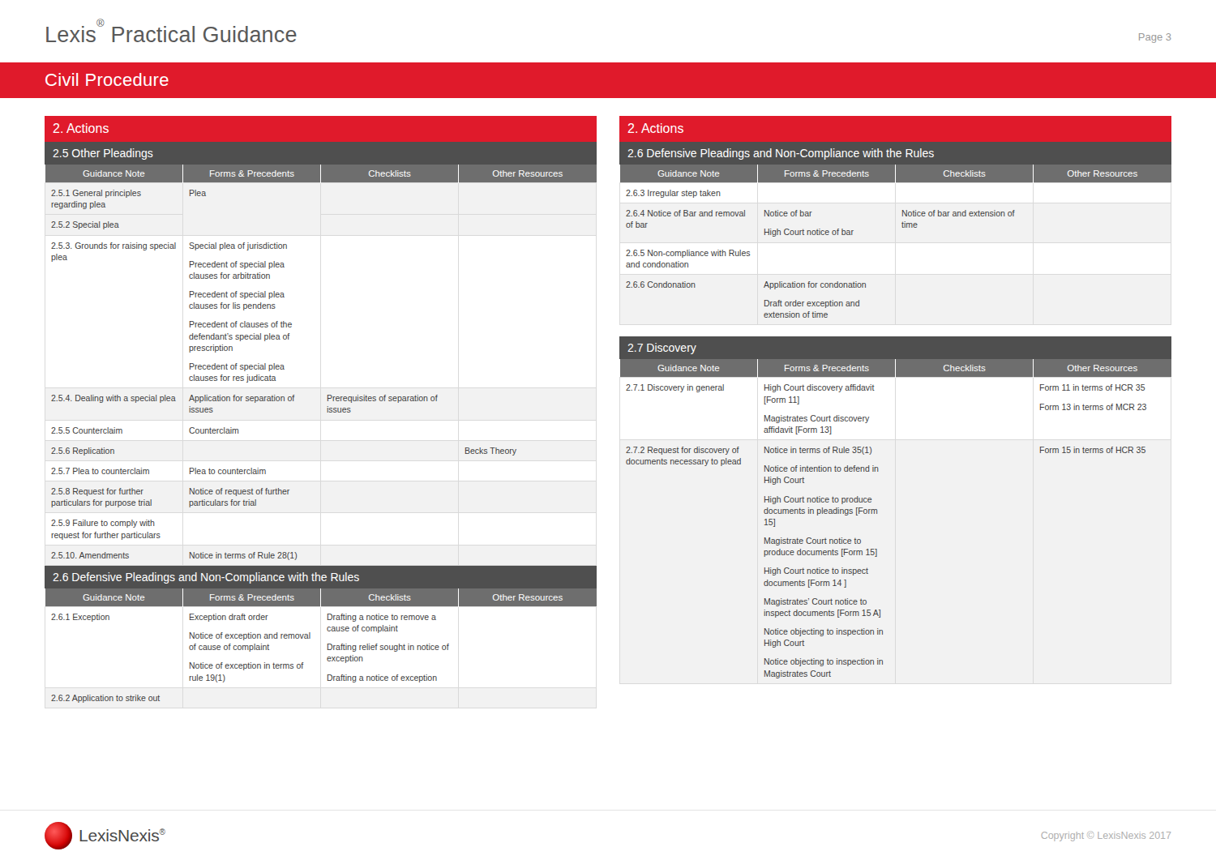Lexis® Practical Guidance
Page 3
Civil Procedure
2. Actions
2.5 Other Pleadings
| Guidance Note | Forms & Precedents | Checklists | Other Resources |
| --- | --- | --- | --- |
| 2.5.1 General principles regarding plea | Plea | | |
| 2.5.2 Special plea | | |
| 2.5.3. Grounds for raising special plea | Special plea of jurisdiction Precedent of special plea clauses for arbitration Precedent of special plea clauses for lis pendens Precedent of clauses of the defendant’s special plea of prescription Precedent of special plea clauses for res judicata | | |
| 2.5.4. Dealing with a special plea | Application for separation of issues | Prerequisites of separation of issues | |
| 2.5.5 Counterclaim | Counterclaim | | |
| 2.5.6 Replication | | | Becks Theory |
| 2.5.7 Plea to counterclaim | Plea to counterclaim | | |
| 2.5.8 Request for further particulars for purpose trial | Notice of request of further particulars for trial | | |
| 2.5.9 Failure to comply with request for further particulars | | | |
| 2.5.10. Amendments | Notice in terms of Rule 28(1) | | |
2.6 Defensive Pleadings and Non-Compliance with the Rules
| Guidance Note | Forms & Precedents | Checklists | Other Resources |
| --- | --- | --- | --- |
| 2.6.1 Exception | Exception draft order Notice of exception and removal of cause of complaint Notice of exception in terms of rule 19(1) | Drafting a notice to remove a cause of complaint Drafting relief sought in notice of exception Drafting a notice of exception | |
| 2.6.2 Application to strike out | | | |
2. Actions
2.6 Defensive Pleadings and Non-Compliance with the Rules
| Guidance Note | Forms & Precedents | Checklists | Other Resources |
| --- | --- | --- | --- |
| 2.6.3 Irregular step taken | | | |
| 2.6.4 Notice of Bar and removal of bar | Notice of bar High Court notice of bar | Notice of bar and extension of time | |
| 2.6.5 Non-compliance with Rules and condonation | | | |
| 2.6.6 Condonation | Application for condonation Draft order exception and extension of time | | |
2.7 Discovery
| Guidance Note | Forms & Precedents | Checklists | Other Resources |
| --- | --- | --- | --- |
| 2.7.1 Discovery in general | High Court discovery affidavit [Form 11] Magistrates Court discovery affidavit [Form 13] | | Form 11 in terms of HCR 35 Form 13 in terms of MCR 23 |
| 2.7.2 Request for discovery of documents necessary to plead | Notice in terms of Rule 35(1) Notice of intention to defend in High Court High Court notice to produce documents in pleadings [Form 15] Magistrate Court notice to produce documents [Form 15] High Court notice to inspect documents [Form 14 ] Magistrates’ Court notice to inspect documents [Form 15 A] Notice objecting to inspection in High Court Notice objecting to inspection in Magistrates Court | | Form 15 in terms of HCR 35 |
LexisNexis®
Copyright © LexisNexis 2017